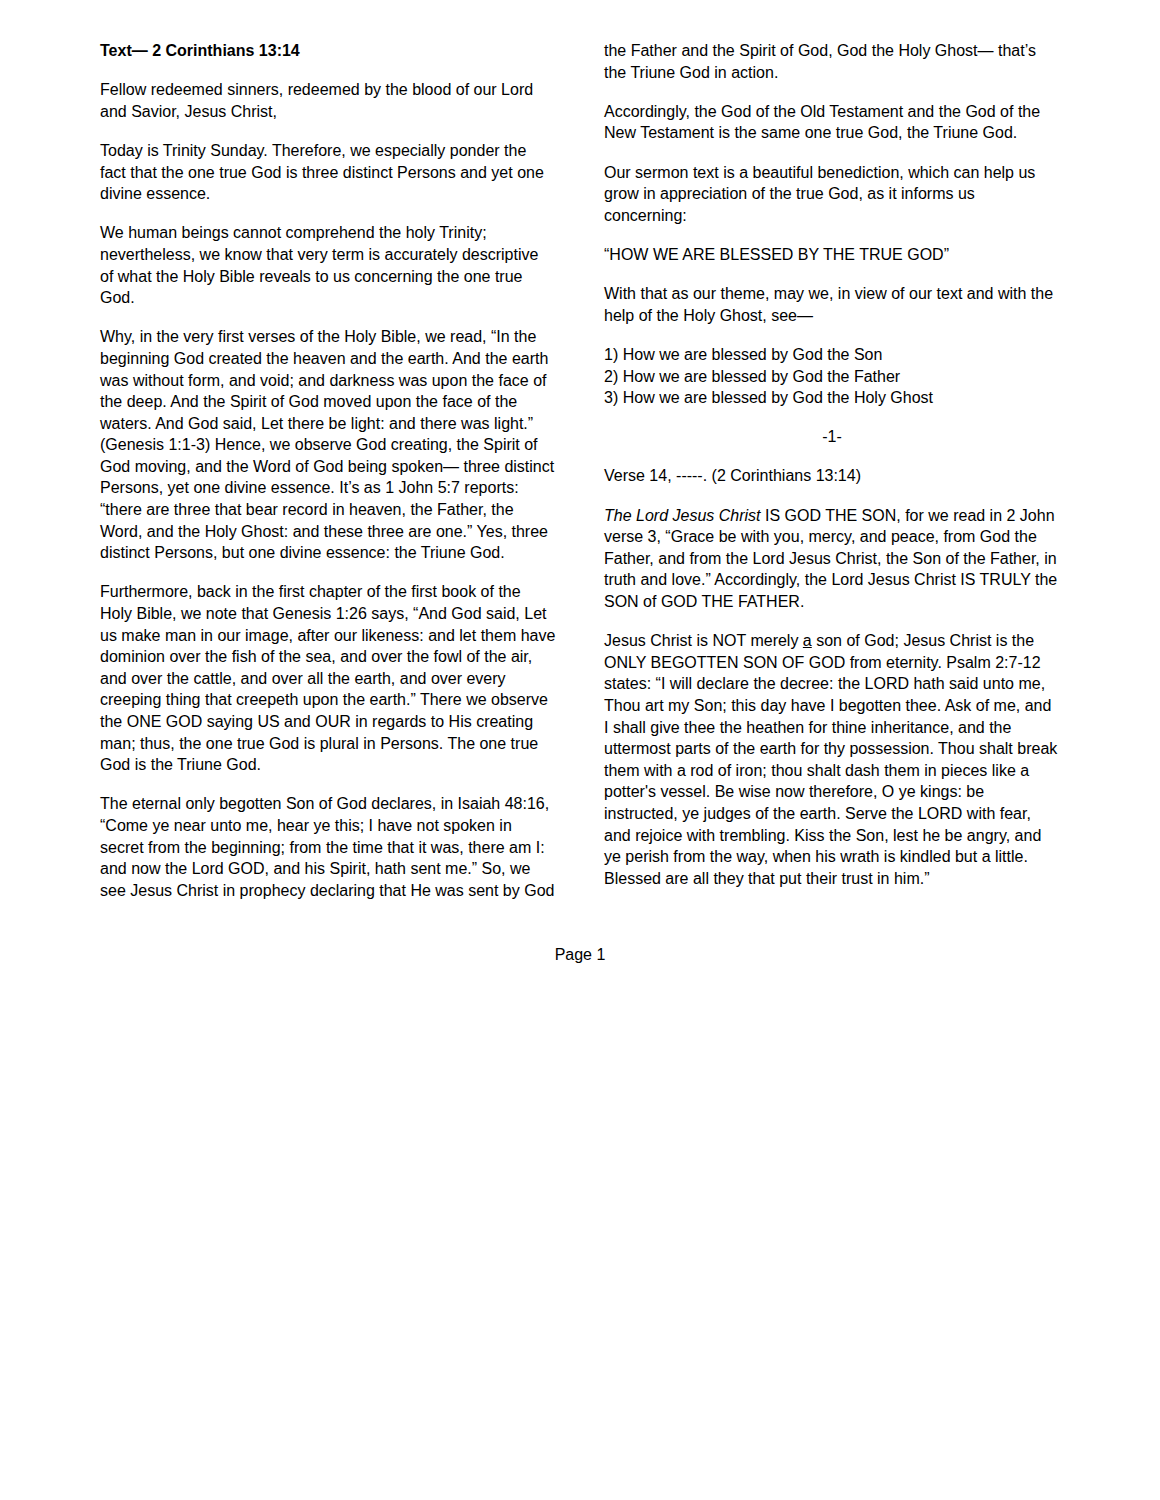Text— 2 Corinthians 13:14
Fellow redeemed sinners, redeemed by the blood of our Lord and Savior, Jesus Christ,
Today is Trinity Sunday. Therefore, we especially ponder the fact that the one true God is three distinct Persons and yet one divine essence.
We human beings cannot comprehend the holy Trinity; nevertheless, we know that very term is accurately descriptive of what the Holy Bible reveals to us concerning the one true God.
Why, in the very first verses of the Holy Bible, we read, “In the beginning God created the heaven and the earth. And the earth was without form, and void; and darkness was upon the face of the deep. And the Spirit of God moved upon the face of the waters. And God said, Let there be light: and there was light.” (Genesis 1:1-3) Hence, we observe God creating, the Spirit of God moving, and the Word of God being spoken— three distinct Persons, yet one divine essence. It’s as 1 John 5:7 reports: “there are three that bear record in heaven, the Father, the Word, and the Holy Ghost: and these three are one.” Yes, three distinct Persons, but one divine essence: the Triune God.
Furthermore, back in the first chapter of the first book of the Holy Bible, we note that Genesis 1:26 says, “And God said, Let us make man in our image, after our likeness: and let them have dominion over the fish of the sea, and over the fowl of the air, and over the cattle, and over all the earth, and over every creeping thing that creepeth upon the earth.” There we observe the ONE GOD saying US and OUR in regards to His creating man; thus, the one true God is plural in Persons. The one true God is the Triune God.
The eternal only begotten Son of God declares, in Isaiah 48:16, “Come ye near unto me, hear ye this; I have not spoken in secret from the beginning; from the time that it was, there am I: and now the Lord GOD, and his Spirit, hath sent me.” So, we see Jesus Christ in prophecy declaring that He was sent by God the Father and the Spirit of God, God the Holy Ghost— that’s the Triune God in action.
Accordingly, the God of the Old Testament and the God of the New Testament is the same one true God, the Triune God.
Our sermon text is a beautiful benediction, which can help us grow in appreciation of the true God, as it informs us concerning:
“HOW WE ARE BLESSED BY THE TRUE GOD”
With that as our theme, may we, in view of our text and with the help of the Holy Ghost, see—
1) How we are blessed by God the Son
2) How we are blessed by God the Father
3) How we are blessed by God the Holy Ghost
-1-
Verse 14, -----. (2 Corinthians 13:14)
The Lord Jesus Christ IS GOD THE SON, for we read in 2 John verse 3, “Grace be with you, mercy, and peace, from God the Father, and from the Lord Jesus Christ, the Son of the Father, in truth and love.” Accordingly, the Lord Jesus Christ IS TRULY the SON of GOD THE FATHER.
Jesus Christ is NOT merely a son of God; Jesus Christ is the ONLY BEGOTTEN SON OF GOD from eternity. Psalm 2:7-12 states: “I will declare the decree: the LORD hath said unto me, Thou art my Son; this day have I begotten thee. Ask of me, and I shall give thee the heathen for thine inheritance, and the uttermost parts of the earth for thy possession. Thou shalt break them with a rod of iron; thou shalt dash them in pieces like a potter's vessel. Be wise now therefore, O ye kings: be instructed, ye judges of the earth. Serve the LORD with fear, and rejoice with trembling. Kiss the Son, lest he be angry, and ye perish from the way, when his wrath is kindled but a little. Blessed are all they that put their trust in him.”
Page 1